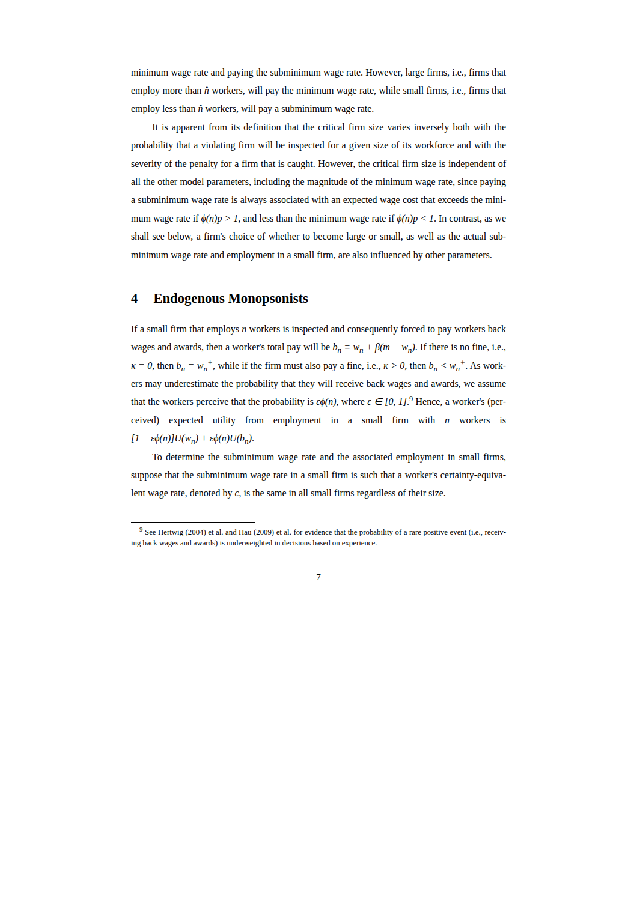minimum wage rate and paying the subminimum wage rate. However, large firms, i.e., firms that employ more than n̂ workers, will pay the minimum wage rate, while small firms, i.e., firms that employ less than n̂ workers, will pay a subminimum wage rate.
It is apparent from its definition that the critical firm size varies inversely both with the probability that a violating firm will be inspected for a given size of its workforce and with the severity of the penalty for a firm that is caught. However, the critical firm size is independent of all the other model parameters, including the magnitude of the minimum wage rate, since paying a subminimum wage rate is always associated with an expected wage cost that exceeds the minimum wage rate if ϕ(n)p > 1, and less than the minimum wage rate if ϕ(n)p < 1. In contrast, as we shall see below, a firm's choice of whether to become large or small, as well as the actual subminimum wage rate and employment in a small firm, are also influenced by other parameters.
4 Endogenous Monopsonists
If a small firm that employs n workers is inspected and consequently forced to pay workers back wages and awards, then a worker's total pay will be bn ≡ wn + β(m − wn). If there is no fine, i.e., κ = 0, then bn = wn+, while if the firm must also pay a fine, i.e., κ > 0, then bn < wn+. As workers may underestimate the probability that they will receive back wages and awards, we assume that the workers perceive that the probability is εϕ(n), where ε ∈ [0, 1].9 Hence, a worker's (perceived) expected utility from employment in a small firm with n workers is [1 − εϕ(n)]U(wn) + εϕ(n)U(bn).
To determine the subminimum wage rate and the associated employment in small firms, suppose that the subminimum wage rate in a small firm is such that a worker's certainty-equivalent wage rate, denoted by c, is the same in all small firms regardless of their size.
9 See Hertwig (2004) et al. and Hau (2009) et al. for evidence that the probability of a rare positive event (i.e., receiving back wages and awards) is underweighted in decisions based on experience.
7